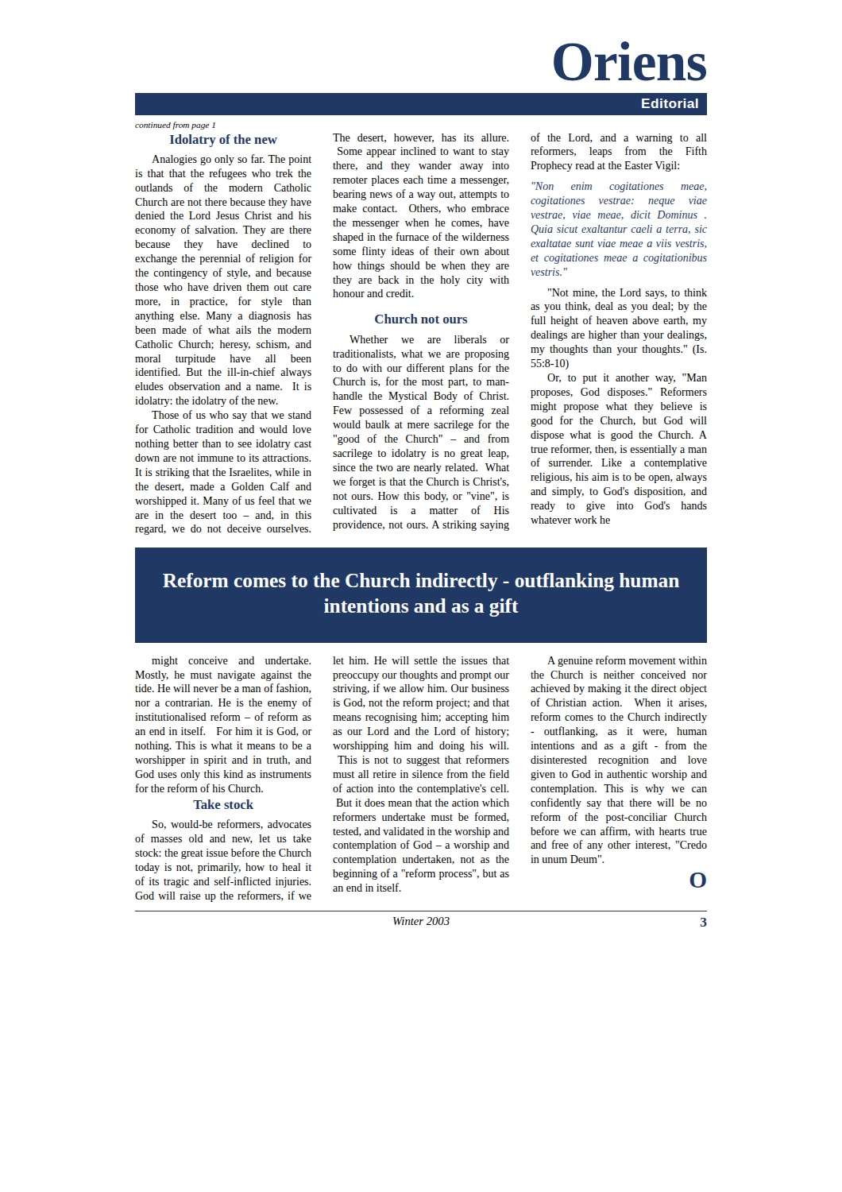Oriens
Editorial
continued from page 1
Idolatry of the new
Analogies go only so far. The point is that that the refugees who trek the outlands of the modern Catholic Church are not there because they have denied the Lord Jesus Christ and his economy of salvation. They are there because they have declined to exchange the perennial of religion for the contingency of style, and because those who have driven them out care more, in practice, for style than anything else. Many a diagnosis has been made of what ails the modern Catholic Church; heresy, schism, and moral turpitude have all been identified. But the ill-in-chief always eludes observation and a name. It is idolatry: the idolatry of the new.
Those of us who say that we stand for Catholic tradition and would love nothing better than to see idolatry cast down are not immune to its attractions. It is striking that the Israelites, while in the desert, made a Golden Calf and worshipped it. Many of us feel that we are in the desert too – and, in this regard, we do not deceive ourselves. The desert, however, has its allure. Some appear inclined to want to stay there, and they wander away into remoter places each time a messenger, bearing news of a way out, attempts to make contact. Others, who embrace the messenger when he comes, have shaped in the furnace of the wilderness some flinty ideas of their own about how things should be when they are they are back in the holy city with honour and credit.
Church not ours
Whether we are liberals or traditionalists, what we are proposing to do with our different plans for the Church is, for the most part, to man-handle the Mystical Body of Christ. Few possessed of a reforming zeal would baulk at mere sacrilege for the "good of the Church" – and from sacrilege to idolatry is no great leap, since the two are nearly related. What we forget is that the Church is Christ's, not ours. How this body, or "vine", is cultivated is a matter of His providence, not ours. A striking saying of the Lord, and a warning to all reformers, leaps from the Fifth Prophecy read at the Easter Vigil:
" Non enim cogitationes meae, cogitationes vestrae: neque viae vestrae, viae meae, dicit Dominus . Quia sicut exaltantur caeli a terra, sic exaltatae sunt viae meae a viis vestris, et cogitationes meae a cogitationibus vestris."
"Not mine, the Lord says, to think as you think, deal as you deal; by the full height of heaven above earth, my dealings are higher than your dealings, my thoughts than your thoughts." (Is. 55:8-10)
Or, to put it another way, "Man proposes, God disposes." Reformers might propose what they believe is good for the Church, but God will dispose what is good the Church. A true reformer, then, is essentially a man of surrender. Like a contemplative religious, his aim is to be open, always and simply, to God's disposition, and ready to give into God's hands whatever work he
Reform comes to the Church indirectly - outflanking human intentions and as a gift
might conceive and undertake. Mostly, he must navigate against the tide. He will never be a man of fashion, nor a contrarian. He is the enemy of institutionalised reform – of reform as an end in itself. For him it is God, or nothing. This is what it means to be a worshipper in spirit and in truth, and God uses only this kind as instruments for the reform of his Church.
Take stock
So, would-be reformers, advocates of masses old and new, let us take stock: the great issue before the Church today is not, primarily, how to heal it of its tragic and self-inflicted injuries. God will raise up the reformers, if we let him. He will settle the issues that preoccupy our thoughts and prompt our striving, if we allow him. Our business is God, not the reform project; and that means recognising him; accepting him as our Lord and the Lord of history; worshipping him and doing his will. This is not to suggest that reformers must all retire in silence from the field of action into the contemplative's cell. But it does mean that the action which reformers undertake must be formed, tested, and validated in the worship and contemplation of God – a worship and contemplation undertaken, not as the beginning of a "reform process", but as an end in itself.
A genuine reform movement within the Church is neither conceived nor achieved by making it the direct object of Christian action. When it arises, reform comes to the Church indirectly - outflanking, as it were, human intentions and as a gift - from the disinterested recognition and love given to God in authentic worship and contemplation. This is why we can confidently say that there will be no reform of the post-conciliar Church before we can affirm, with hearts true and free of any other interest, "Credo in unum Deum".
O
Winter 2003
3